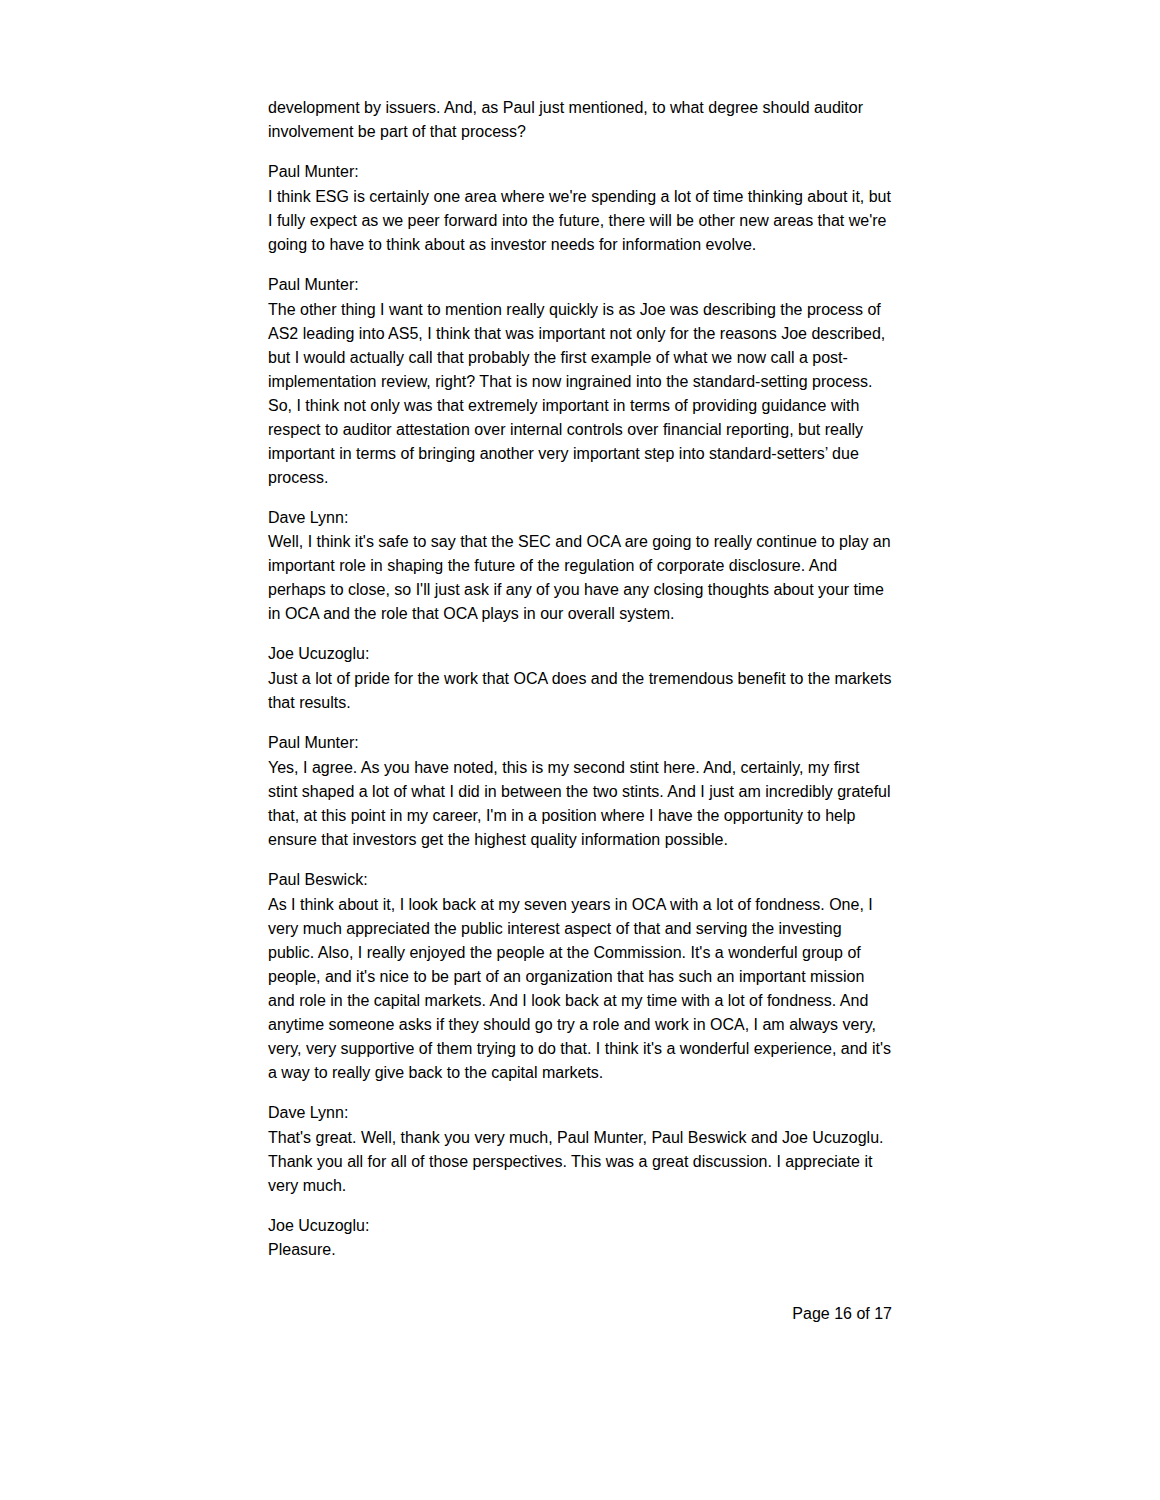development by issuers. And, as Paul just mentioned, to what degree should auditor involvement be part of that process?
Paul Munter:
I think ESG is certainly one area where we're spending a lot of time thinking about it, but I fully expect as we peer forward into the future, there will be other new areas that we're going to have to think about as investor needs for information evolve.
Paul Munter:
The other thing I want to mention really quickly is as Joe was describing the process of AS2 leading into AS5, I think that was important not only for the reasons Joe described, but I would actually call that probably the first example of what we now call a post-implementation review, right? That is now ingrained into the standard-setting process. So, I think not only was that extremely important in terms of providing guidance with respect to auditor attestation over internal controls over financial reporting, but really important in terms of bringing another very important step into standard-setters’ due process.
Dave Lynn:
Well, I think it's safe to say that the SEC and OCA are going to really continue to play an important role in shaping the future of the regulation of corporate disclosure. And perhaps to close, so I'll just ask if any of you have any closing thoughts about your time in OCA and the role that OCA plays in our overall system.
Joe Ucuzoglu:
Just a lot of pride for the work that OCA does and the tremendous benefit to the markets that results.
Paul Munter:
Yes, I agree. As you have noted, this is my second stint here. And, certainly, my first stint shaped a lot of what I did in between the two stints. And I just am incredibly grateful that, at this point in my career, I'm in a position where I have the opportunity to help ensure that investors get the highest quality information possible.
Paul Beswick:
As I think about it, I look back at my seven years in OCA with a lot of fondness. One, I very much appreciated the public interest aspect of that and serving the investing public. Also, I really enjoyed the people at the Commission. It's a wonderful group of people, and it's nice to be part of an organization that has such an important mission and role in the capital markets. And I look back at my time with a lot of fondness. And anytime someone asks if they should go try a role and work in OCA, I am always very, very, very supportive of them trying to do that. I think it's a wonderful experience, and it's a way to really give back to the capital markets.
Dave Lynn:
That's great. Well, thank you very much, Paul Munter, Paul Beswick and Joe Ucuzoglu. Thank you all for all of those perspectives. This was a great discussion. I appreciate it very much.
Joe Ucuzoglu:
Pleasure.
Page 16 of 17